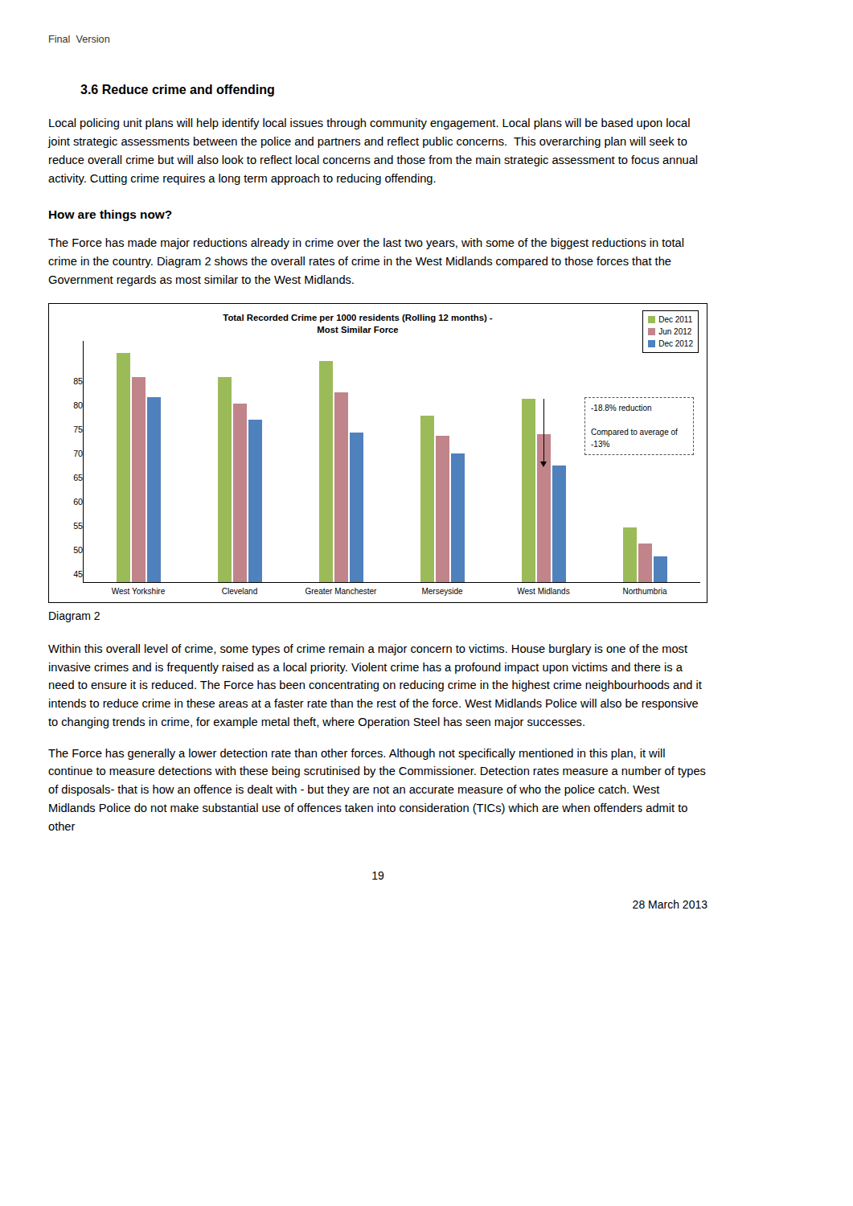Final Version
3.6 Reduce crime and offending
Local policing unit plans will help identify local issues through community engagement. Local plans will be based upon local joint strategic assessments between the police and partners and reflect public concerns. This overarching plan will seek to reduce overall crime but will also look to reflect local concerns and those from the main strategic assessment to focus annual activity. Cutting crime requires a long term approach to reducing offending.
How are things now?
The Force has made major reductions already in crime over the last two years, with some of the biggest reductions in total crime in the country. Diagram 2 shows the overall rates of crime in the West Midlands compared to those forces that the Government regards as most similar to the West Midlands.
Total Recorded Crime per 1000 residents (Rolling 12 months) -
Most Similar Force
Dec 2011
Jun 2012
Dec 2012
| 85 80 75 70 65 60 55 50 45 | -18.8% reduction Compared to average of -13% West Yorkshire Cleveland Greater Manchester Merseyside West Midlands Northumbria |
Diagram 2
Within this overall level of crime, some types of crime remain a major concern to victims. House burglary is one of the most invasive crimes and is frequently raised as a local priority. Violent crime has a profound impact upon victims and there is a need to ensure it is reduced. The Force has been concentrating on reducing crime in the highest crime neighbourhoods and it intends to reduce crime in these areas at a faster rate than the rest of the force. West Midlands Police will also be responsive to changing trends in crime, for example metal theft, where Operation Steel has seen major successes.
The Force has generally a lower detection rate than other forces. Although not specifically mentioned in this plan, it will continue to measure detections with these being scrutinised by the Commissioner. Detection rates measure a number of types of disposals- that is how an offence is dealt with - but they are not an accurate measure of who the police catch. West Midlands Police do not make substantial use of offences taken into consideration (TICs) which are when offenders admit to other
19
28 March 2013